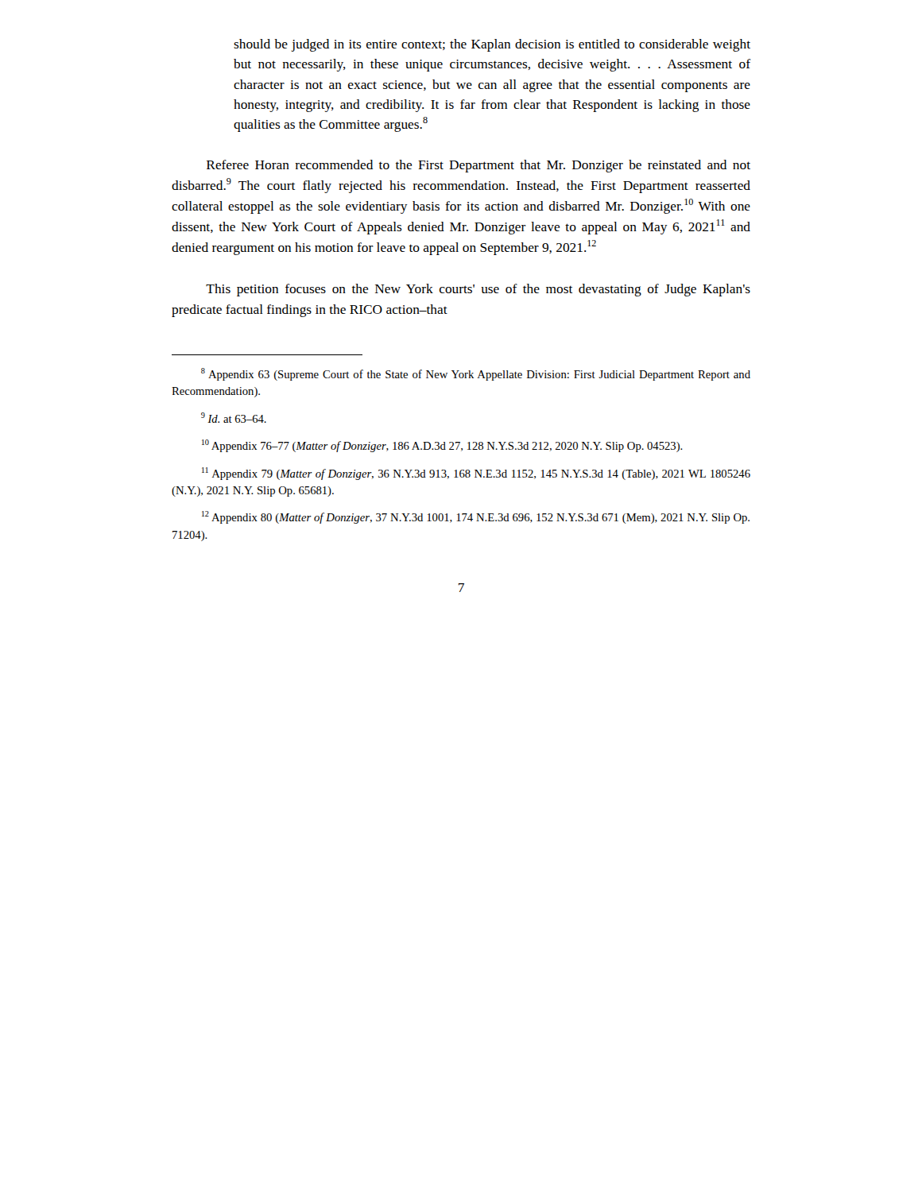should be judged in its entire context; the Kaplan decision is entitled to considerable weight but not necessarily, in these unique circumstances, decisive weight. . . . Assessment of character is not an exact science, but we can all agree that the essential components are honesty, integrity, and credibility. It is far from clear that Respondent is lacking in those qualities as the Committee argues.8
Referee Horan recommended to the First Department that Mr. Donziger be reinstated and not disbarred.9 The court flatly rejected his recommendation. Instead, the First Department reasserted collateral estoppel as the sole evidentiary basis for its action and disbarred Mr. Donziger.10 With one dissent, the New York Court of Appeals denied Mr. Donziger leave to appeal on May 6, 202111 and denied reargument on his motion for leave to appeal on September 9, 2021.12
This petition focuses on the New York courts' use of the most devastating of Judge Kaplan's predicate factual findings in the RICO action–that
8 Appendix 63 (Supreme Court of the State of New York Appellate Division: First Judicial Department Report and Recommendation).
9 Id. at 63–64.
10 Appendix 76–77 (Matter of Donziger, 186 A.D.3d 27, 128 N.Y.S.3d 212, 2020 N.Y. Slip Op. 04523).
11 Appendix 79 (Matter of Donziger, 36 N.Y.3d 913, 168 N.E.3d 1152, 145 N.Y.S.3d 14 (Table), 2021 WL 1805246 (N.Y.), 2021 N.Y. Slip Op. 65681).
12 Appendix 80 (Matter of Donziger, 37 N.Y.3d 1001, 174 N.E.3d 696, 152 N.Y.S.3d 671 (Mem), 2021 N.Y. Slip Op. 71204).
7